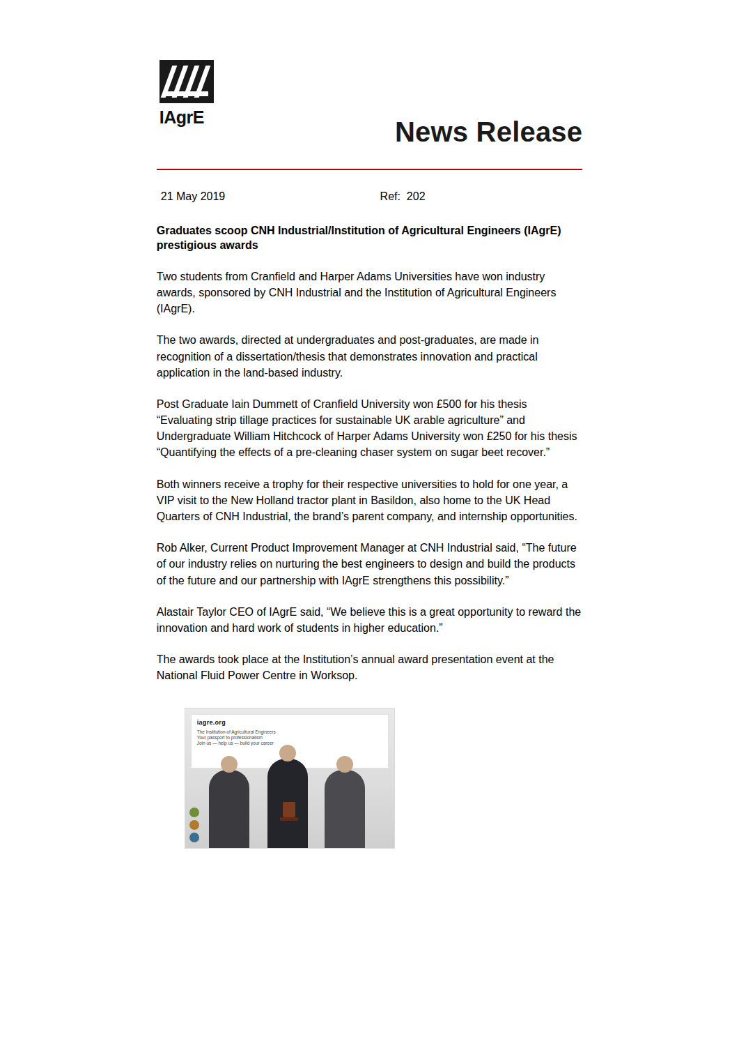IAgrE
News Release
21 May 2019
Ref: 202
Graduates scoop CNH Industrial/Institution of Agricultural Engineers (IAgrE) prestigious awards
Two students from Cranfield and Harper Adams Universities have won industry awards, sponsored by CNH Industrial and the Institution of Agricultural Engineers (IAgrE).
The two awards, directed at undergraduates and post-graduates, are made in recognition of a dissertation/thesis that demonstrates innovation and practical application in the land-based industry.
Post Graduate Iain Dummett of Cranfield University won £500 for his thesis “Evaluating strip tillage practices for sustainable UK arable agriculture” and Undergraduate William Hitchcock of Harper Adams University won £250 for his thesis “Quantifying the effects of a pre-cleaning chaser system on sugar beet recover.”
Both winners receive a trophy for their respective universities to hold for one year, a VIP visit to the New Holland tractor plant in Basildon, also home to the UK Head Quarters of CNH Industrial, the brand’s parent company, and internship opportunities.
Rob Alker, Current Product Improvement Manager at CNH Industrial said, “The future of our industry relies on nurturing the best engineers to design and build the products of the future and our partnership with IAgrE strengthens this possibility.”
Alastair Taylor CEO of IAgrE said, “We believe this is a great opportunity to reward the innovation and hard work of students in higher education.”
The awards took place at the Institution’s annual award presentation event at the National Fluid Power Centre in Worksop.
iagre.org
The Institution of Agricultural Engineers
Your passport to professionalism
Join us — help us — build your career